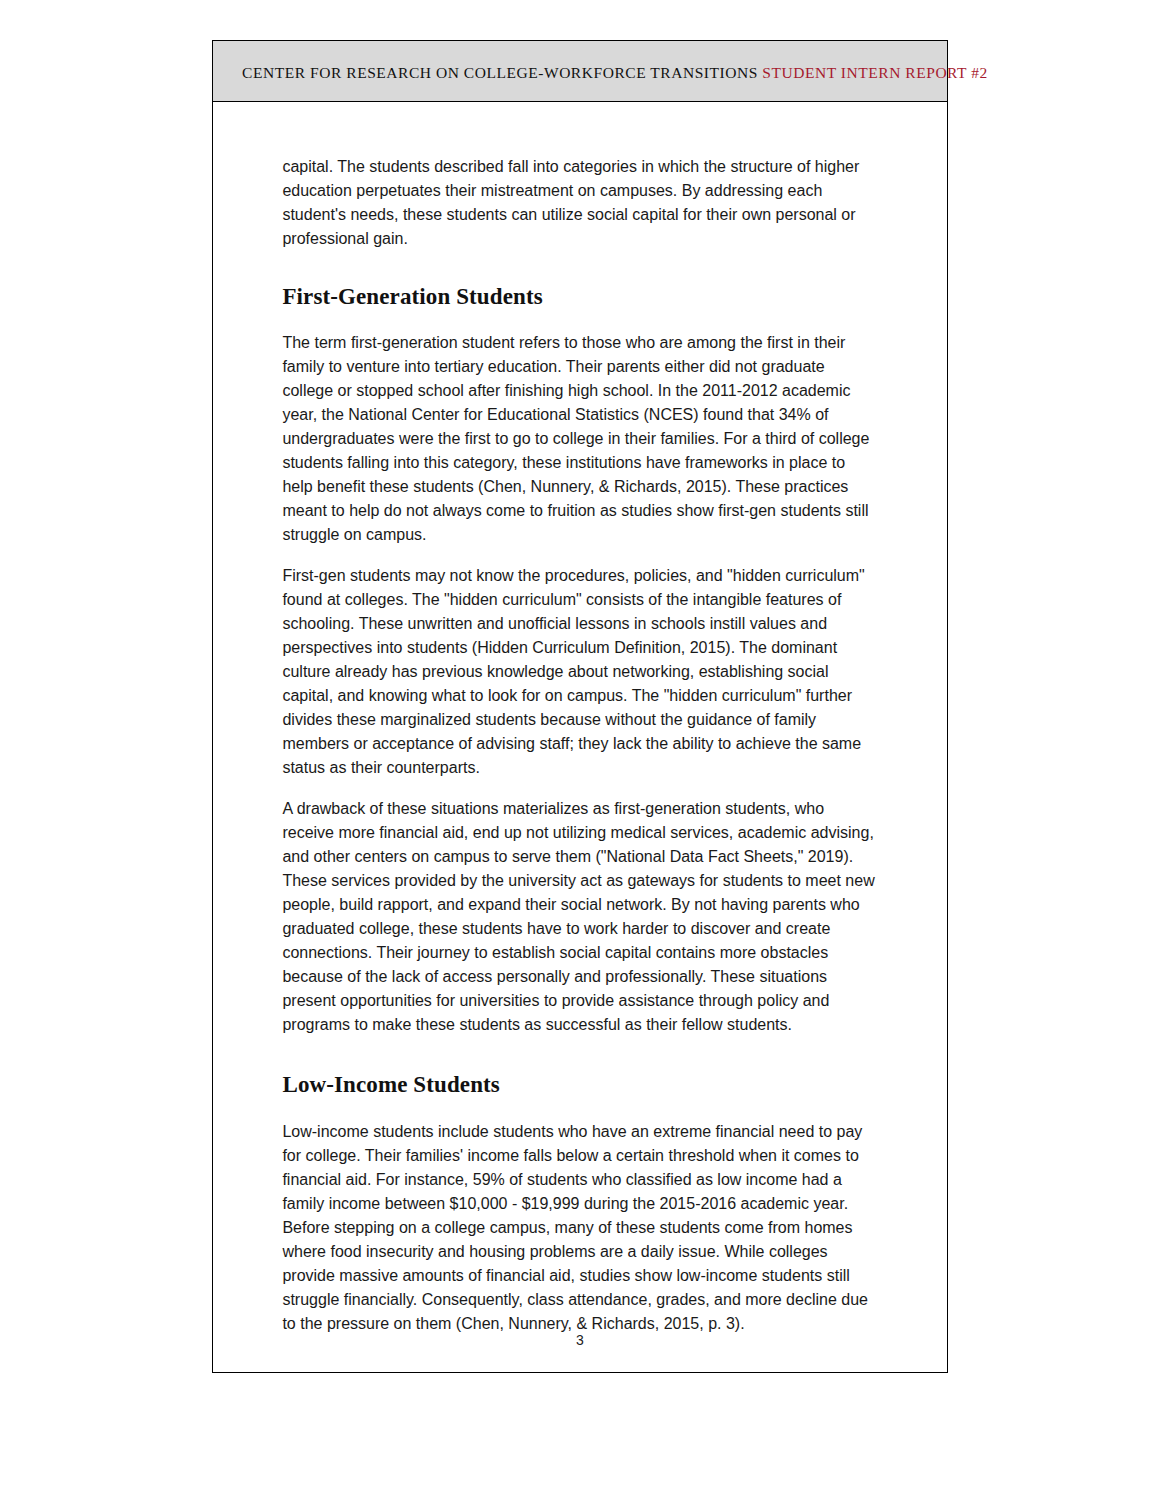Center for Research on College-Workforce Transitions Student Intern Report #2
capital. The students described fall into categories in which the structure of higher education perpetuates their mistreatment on campuses. By addressing each student's needs, these students can utilize social capital for their own personal or professional gain.
First-Generation Students
The term first-generation student refers to those who are among the first in their family to venture into tertiary education. Their parents either did not graduate college or stopped school after finishing high school. In the 2011-2012 academic year, the National Center for Educational Statistics (NCES) found that 34% of undergraduates were the first to go to college in their families. For a third of college students falling into this category, these institutions have frameworks in place to help benefit these students (Chen, Nunnery, & Richards, 2015). These practices meant to help do not always come to fruition as studies show first-gen students still struggle on campus.
First-gen students may not know the procedures, policies, and "hidden curriculum" found at colleges. The "hidden curriculum" consists of the intangible features of schooling. These unwritten and unofficial lessons in schools instill values and perspectives into students (Hidden Curriculum Definition, 2015). The dominant culture already has previous knowledge about networking, establishing social capital, and knowing what to look for on campus. The "hidden curriculum" further divides these marginalized students because without the guidance of family members or acceptance of advising staff; they lack the ability to achieve the same status as their counterparts.
A drawback of these situations materializes as first-generation students, who receive more financial aid, end up not utilizing medical services, academic advising, and other centers on campus to serve them ("National Data Fact Sheets," 2019). These services provided by the university act as gateways for students to meet new people, build rapport, and expand their social network. By not having parents who graduated college, these students have to work harder to discover and create connections. Their journey to establish social capital contains more obstacles because of the lack of access personally and professionally. These situations present opportunities for universities to provide assistance through policy and programs to make these students as successful as their fellow students.
Low-Income Students
Low-income students include students who have an extreme financial need to pay for college. Their families' income falls below a certain threshold when it comes to financial aid. For instance, 59% of students who classified as low income had a family income between $10,000 - $19,999 during the 2015-2016 academic year. Before stepping on a college campus, many of these students come from homes where food insecurity and housing problems are a daily issue. While colleges provide massive amounts of financial aid, studies show low-income students still struggle financially. Consequently, class attendance, grades, and more decline due to the pressure on them (Chen, Nunnery, & Richards, 2015, p. 3).
3